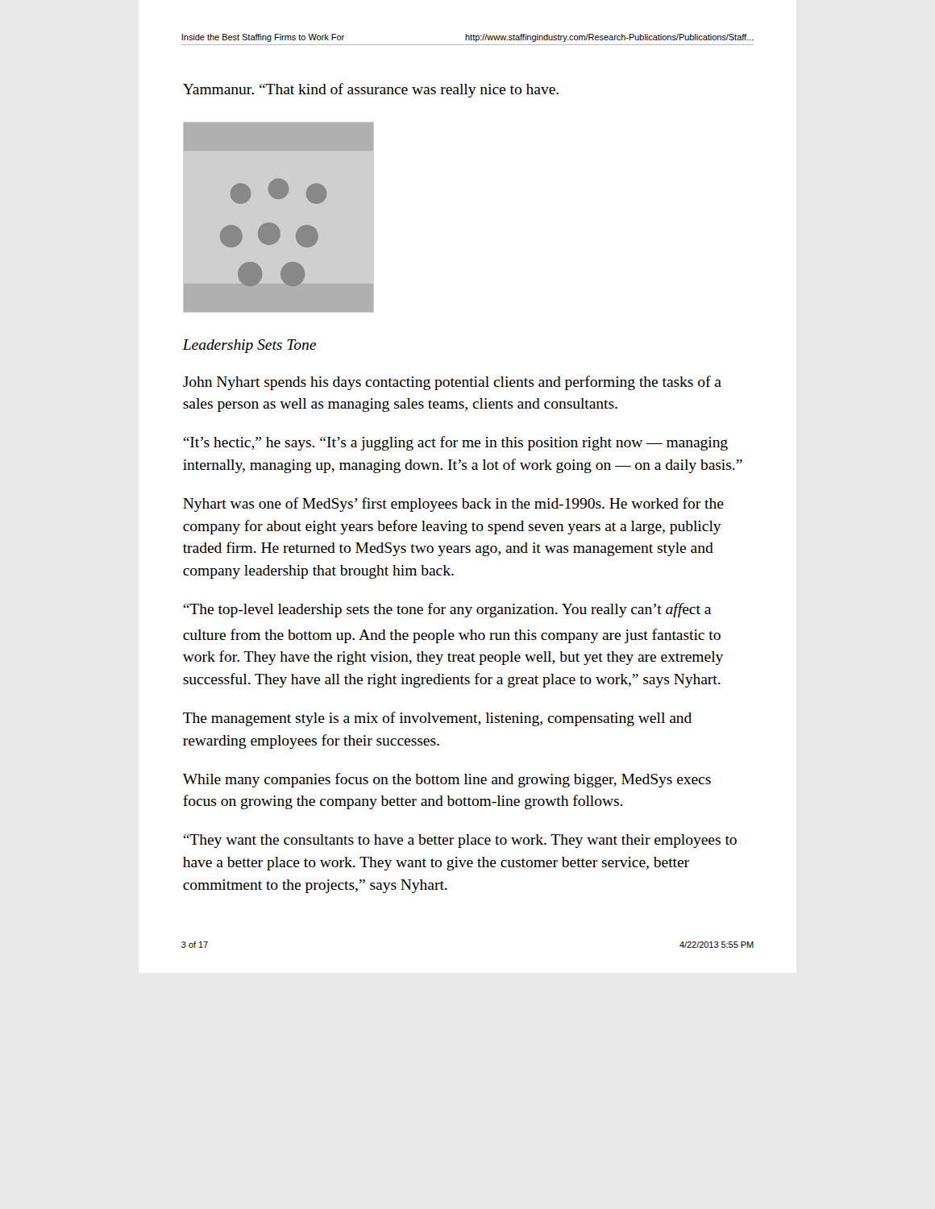Inside the Best Staffing Firms to Work For
http://www.staffingindustry.com/Research-Publications/Publications/Staff...
Yammanur. “That kind of assurance was really nice to have.
Leadership Sets Tone
John Nyhart spends his days contacting potential clients and performing the tasks of a sales person as well as managing sales teams, clients and consultants.
“It’s hectic,” he says. “It’s a juggling act for me in this position right now — managing internally, managing up, managing down. It’s a lot of work going on — on a daily basis.”
Nyhart was one of MedSys’ first employees back in the mid-1990s. He worked for the company for about eight years before leaving to spend seven years at a large, publicly traded firm. He returned to MedSys two years ago, and it was management style and company leadership that brought him back.
“The top-level leadership sets the tone for any organization. You really can’t affect a
culture from the bottom up. And the people who run this company are just fantastic to work for. They have the right vision, they treat people well, but yet they are extremely successful. They have all the right ingredients for a great place to work,” says Nyhart.
The management style is a mix of involvement, listening, compensating well and rewarding employees for their successes.
While many companies focus on the bottom line and growing bigger, MedSys execs focus on growing the company better and bottom-line growth follows.
“They want the consultants to have a better place to work. They want their employees to have a better place to work. They want to give the customer better service, better commitment to the projects,” says Nyhart.
3 of 17
4/22/2013 5:55 PM